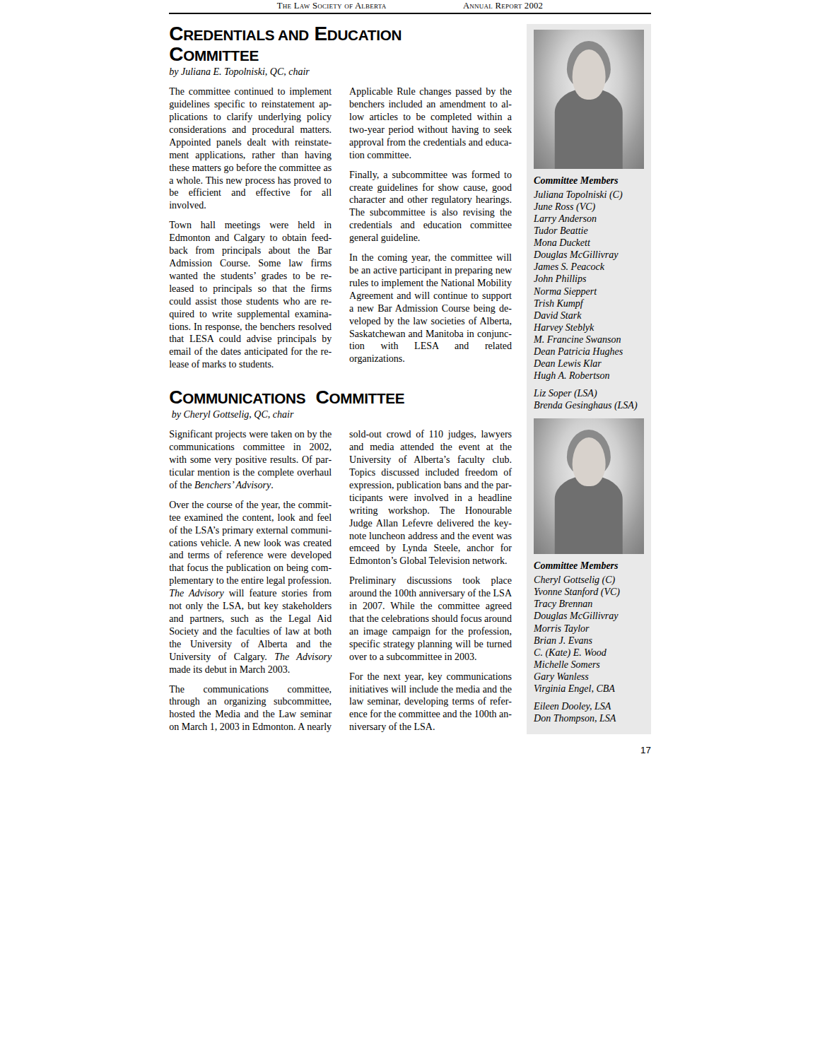The Law Society of Alberta Annual Report 2002
CREDENTIALS AND EDUCATION
COMMITTEE
by Juliana E. Topolniski, QC, chair
The committee continued to implement guidelines specific to reinstatement applications to clarify underlying policy considerations and procedural matters. Appointed panels dealt with reinstatement applications, rather than having these matters go before the committee as a whole. This new process has proved to be efficient and effective for all involved.
Town hall meetings were held in Edmonton and Calgary to obtain feedback from principals about the Bar Admission Course. Some law firms wanted the students’ grades to be released to principals so that the firms could assist those students who are required to write supplemental examinations. In response, the benchers resolved that LESA could advise principals by email of the dates anticipated for the release of marks to students.
Applicable Rule changes passed by the benchers included an amendment to allow articles to be completed within a two-year period without having to seek approval from the credentials and education committee.
Finally, a subcommittee was formed to create guidelines for show cause, good character and other regulatory hearings. The subcommittee is also revising the credentials and education committee general guideline.
In the coming year, the committee will be an active participant in preparing new rules to implement the National Mobility Agreement and will continue to support a new Bar Admission Course being developed by the law societies of Alberta, Saskatchewan and Manitoba in conjunction with LESA and related organizations.
COMMUNICATIONS COMMITTEE
by Cheryl Gottselig, QC, chair
Significant projects were taken on by the communications committee in 2002, with some very positive results. Of particular mention is the complete overhaul of the Benchers’ Advisory.
Over the course of the year, the committee examined the content, look and feel of the LSA’s primary external communications vehicle. A new look was created and terms of reference were developed that focus the publication on being complementary to the entire legal profession. The Advisory will feature stories from not only the LSA, but key stakeholders and partners, such as the Legal Aid Society and the faculties of law at both the University of Alberta and the University of Calgary. The Advisory made its debut in March 2003.
The communications committee, through an organizing subcommittee, hosted the Media and the Law seminar on March 1, 2003 in Edmonton. A nearly sold-out crowd of 110 judges, lawyers and media attended the event at the University of Alberta’s faculty club. Topics discussed included freedom of expression, publication bans and the participants were involved in a headline writing workshop. The Honourable Judge Allan Lefevre delivered the keynote luncheon address and the event was emceed by Lynda Steele, anchor for Edmonton’s Global Television network.
Preliminary discussions took place around the 100th anniversary of the LSA in 2007. While the committee agreed that the celebrations should focus around an image campaign for the profession, specific strategy planning will be turned over to a subcommittee in 2003.
For the next year, key communications initiatives will include the media and the law seminar, developing terms of reference for the committee and the 100th anniversary of the LSA.
Committee Members
Juliana Topolniski (C)
June Ross (VC)
Larry Anderson
Tudor Beattie
Mona Duckett
Douglas McGillivray
James S. Peacock
John Phillips
Norma Sieppert
Trish Kumpf
David Stark
Harvey Steblyk
M. Francine Swanson
Dean Patricia Hughes
Dean Lewis Klar
Hugh A. Robertson Liz Soper (LSA)
Brenda Gesinghaus (LSA)
Committee Members
Cheryl Gottselig (C)
Yvonne Stanford (VC)
Tracy Brennan
Douglas McGillivray
Morris Taylor
Brian J. Evans
C. (Kate) E. Wood
Michelle Somers
Gary Wanless
Virginia Engel, CBA Eileen Dooley, LSA
Don Thompson, LSA
17